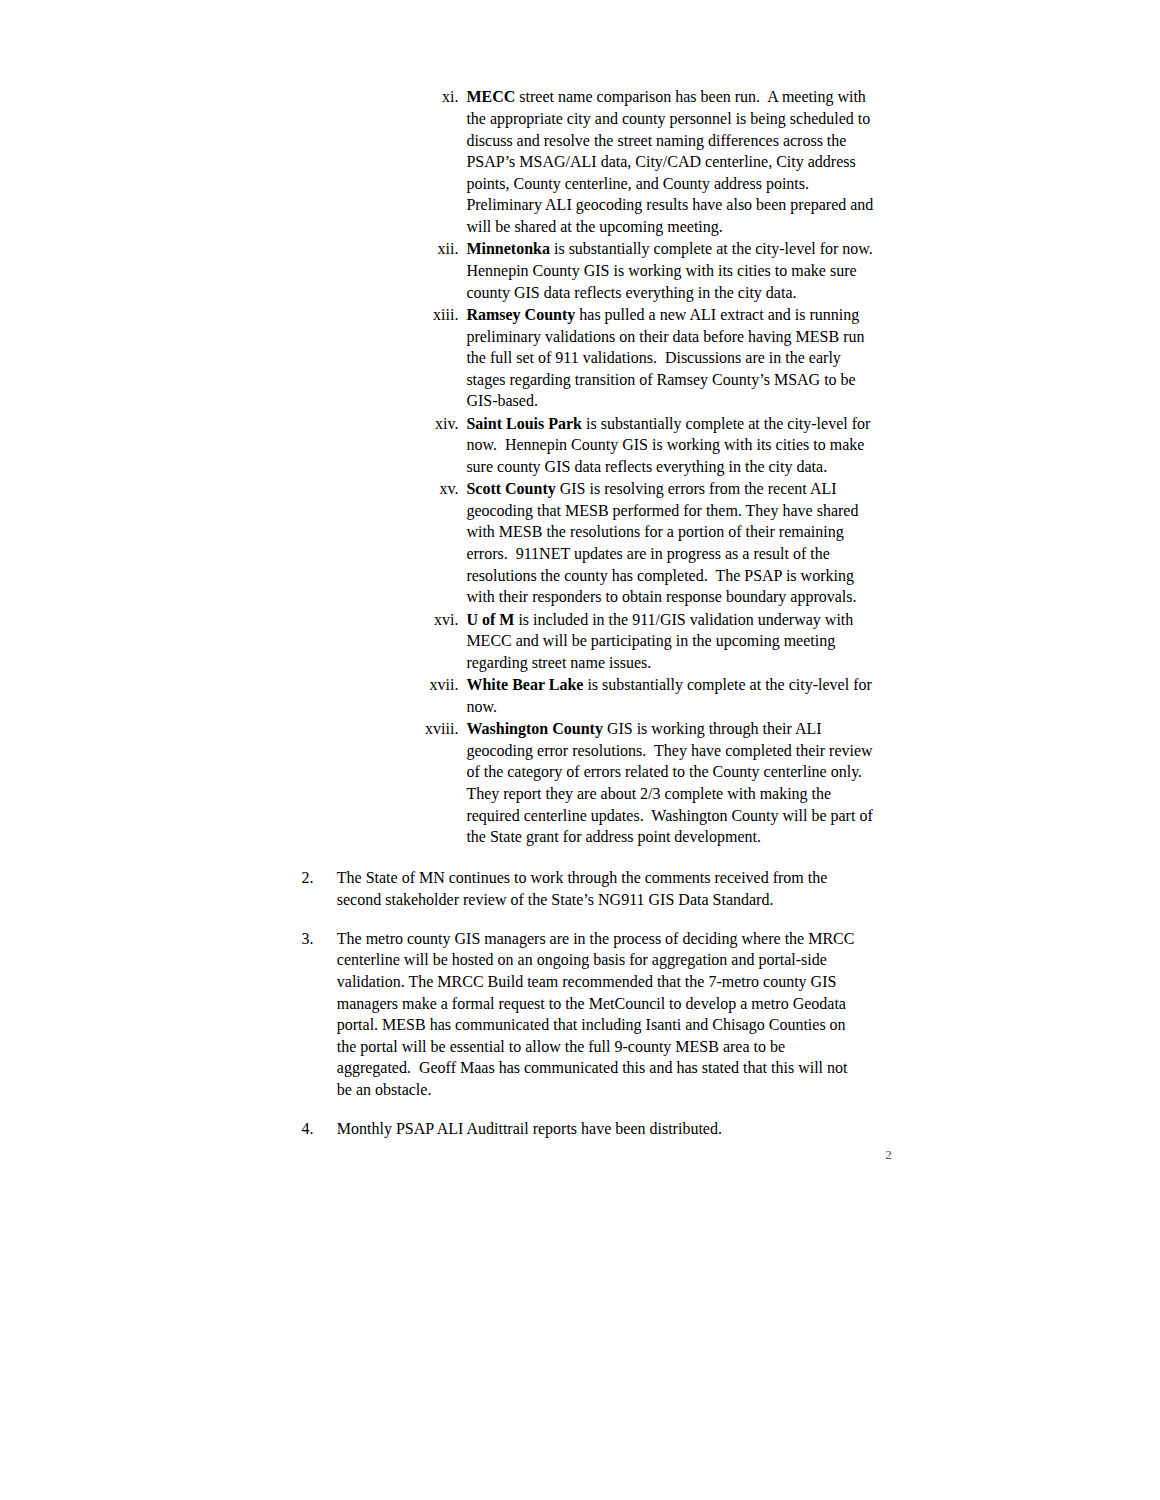xi. MECC street name comparison has been run. A meeting with the appropriate city and county personnel is being scheduled to discuss and resolve the street naming differences across the PSAP’s MSAG/ALI data, City/CAD centerline, City address points, County centerline, and County address points. Preliminary ALI geocoding results have also been prepared and will be shared at the upcoming meeting.
xii. Minnetonka is substantially complete at the city-level for now. Hennepin County GIS is working with its cities to make sure county GIS data reflects everything in the city data.
xiii. Ramsey County has pulled a new ALI extract and is running preliminary validations on their data before having MESB run the full set of 911 validations. Discussions are in the early stages regarding transition of Ramsey County’s MSAG to be GIS-based.
xiv. Saint Louis Park is substantially complete at the city-level for now. Hennepin County GIS is working with its cities to make sure county GIS data reflects everything in the city data.
xv. Scott County GIS is resolving errors from the recent ALI geocoding that MESB performed for them. They have shared with MESB the resolutions for a portion of their remaining errors. 911NET updates are in progress as a result of the resolutions the county has completed. The PSAP is working with their responders to obtain response boundary approvals.
xvi. U of M is included in the 911/GIS validation underway with MECC and will be participating in the upcoming meeting regarding street name issues.
xvii. White Bear Lake is substantially complete at the city-level for now.
xviii. Washington County GIS is working through their ALI geocoding error resolutions. They have completed their review of the category of errors related to the County centerline only. They report they are about 2/3 complete with making the required centerline updates. Washington County will be part of the State grant for address point development.
2. The State of MN continues to work through the comments received from the second stakeholder review of the State’s NG911 GIS Data Standard.
3. The metro county GIS managers are in the process of deciding where the MRCC centerline will be hosted on an ongoing basis for aggregation and portal-side validation. The MRCC Build team recommended that the 7-metro county GIS managers make a formal request to the MetCouncil to develop a metro Geodata portal. MESB has communicated that including Isanti and Chisago Counties on the portal will be essential to allow the full 9-county MESB area to be aggregated. Geoff Maas has communicated this and has stated that this will not be an obstacle.
4. Monthly PSAP ALI Audittrail reports have been distributed.
2